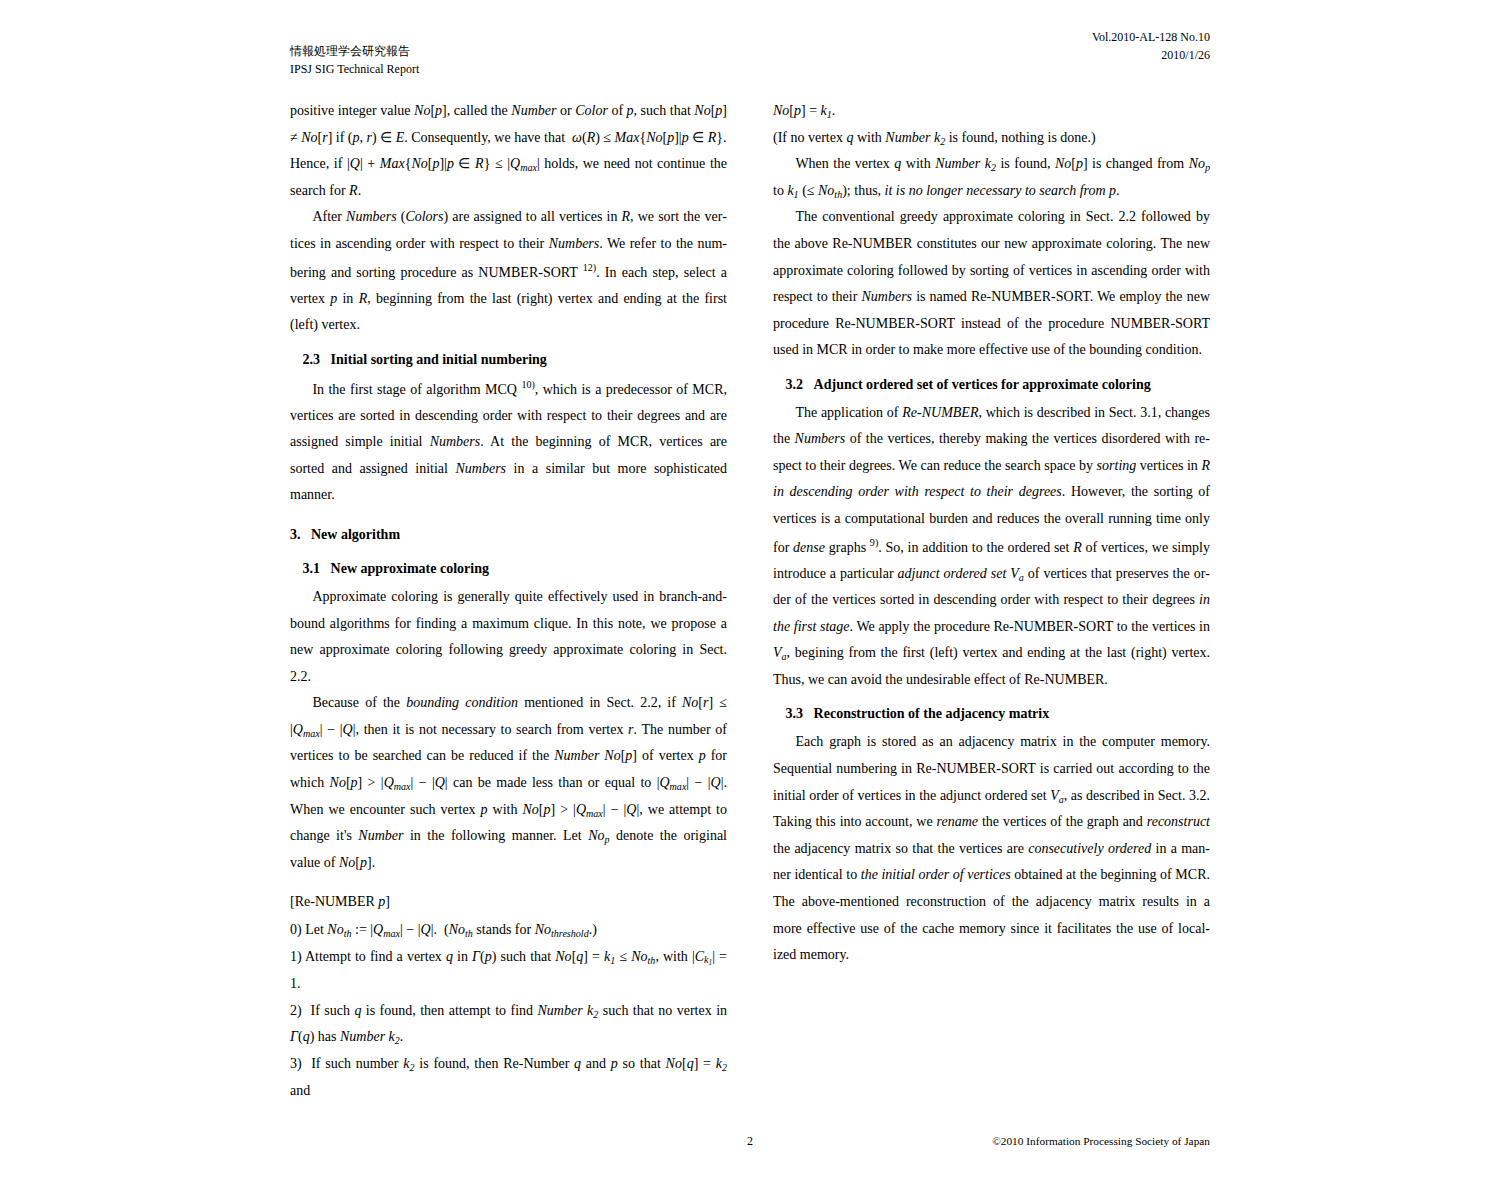情報処理学会研究報告 IPSJ SIG Technical Report
Vol.2010-AL-128 No.10
2010/1/26
positive integer value No[p], called the Number or Color of p, such that No[p] ≠ No[r] if (p, r) ∈ E. Consequently, we have that ω(R) ≤ Max{No[p]|p ∈ R}.
Hence, if |Q| + Max{No[p]|p ∈ R} ≤ |Qmax| holds, we need not continue the search for R.
After Numbers (Colors) are assigned to all vertices in R, we sort the vertices in ascending order with respect to their Numbers. We refer to the numbering and sorting procedure as NUMBER-SORT 12). In each step, select a vertex p in R, beginning from the last (right) vertex and ending at the first (left) vertex.
2.3 Initial sorting and initial numbering
In the first stage of algorithm MCQ 10), which is a predecessor of MCR, vertices are sorted in descending order with respect to their degrees and are assigned simple initial Numbers. At the beginning of MCR, vertices are sorted and assigned initial Numbers in a similar but more sophisticated manner.
3. New algorithm
3.1 New approximate coloring
Approximate coloring is generally quite effectively used in branch-and-bound algorithms for finding a maximum clique. In this note, we propose a new approximate coloring following greedy approximate coloring in Sect. 2.2.
Because of the bounding condition mentioned in Sect. 2.2, if No[r] ≤ |Qmax| − |Q|, then it is not necessary to search from vertex r. The number of vertices to be searched can be reduced if the Number No[p] of vertex p for which No[p] > |Qmax| − |Q| can be made less than or equal to |Qmax| − |Q|. When we encounter such vertex p with No[p] > |Qmax| − |Q|, we attempt to change it's Number in the following manner. Let Nop denote the original value of No[p].
[Re-NUMBER p]
0) Let Noth := |Qmax| − |Q|. (Noth stands for Nothreshold.)
1) Attempt to find a vertex q in Γ(p) such that No[q] = k1 ≤ Noth, with |Ck1| = 1.
2) If such q is found, then attempt to find Number k2 such that no vertex in Γ(q) has Number k2.
3) If such number k2 is found, then Re-Number q and p so that No[q] = k2 and
No[p] = k1.
(If no vertex q with Number k2 is found, nothing is done.)
When the vertex q with Number k2 is found, No[p] is changed from Nop to k1 (≤ Noth); thus, it is no longer necessary to search from p.
The conventional greedy approximate coloring in Sect. 2.2 followed by the above Re-NUMBER constitutes our new approximate coloring. The new approximate coloring followed by sorting of vertices in ascending order with respect to their Numbers is named Re-NUMBER-SORT. We employ the new procedure Re-NUMBER-SORT instead of the procedure NUMBER-SORT used in MCR in order to make more effective use of the bounding condition.
3.2 Adjunct ordered set of vertices for approximate coloring
The application of Re-NUMBER, which is described in Sect. 3.1, changes the Numbers of the vertices, thereby making the vertices disordered with respect to their degrees. We can reduce the search space by sorting vertices in R in descending order with respect to their degrees. However, the sorting of vertices is a computational burden and reduces the overall running time only for dense graphs 9). So, in addition to the ordered set R of vertices, we simply introduce a particular adjunct ordered set Va of vertices that preserves the order of the vertices sorted in descending order with respect to their degrees in the first stage. We apply the procedure Re-NUMBER-SORT to the vertices in Va, begining from the first (left) vertex and ending at the last (right) vertex. Thus, we can avoid the undesirable effect of Re-NUMBER.
3.3 Reconstruction of the adjacency matrix
Each graph is stored as an adjacency matrix in the computer memory. Sequential numbering in Re-NUMBER-SORT is carried out according to the initial order of vertices in the adjunct ordered set Va, as described in Sect. 3.2. Taking this into account, we rename the vertices of the graph and reconstruct the adjacency matrix so that the vertices are consecutively ordered in a manner identical to the initial order of vertices obtained at the beginning of MCR. The above-mentioned reconstruction of the adjacency matrix results in a more effective use of the cache memory since it facilitates the use of localized memory.
2
©2010 Information Processing Society of Japan